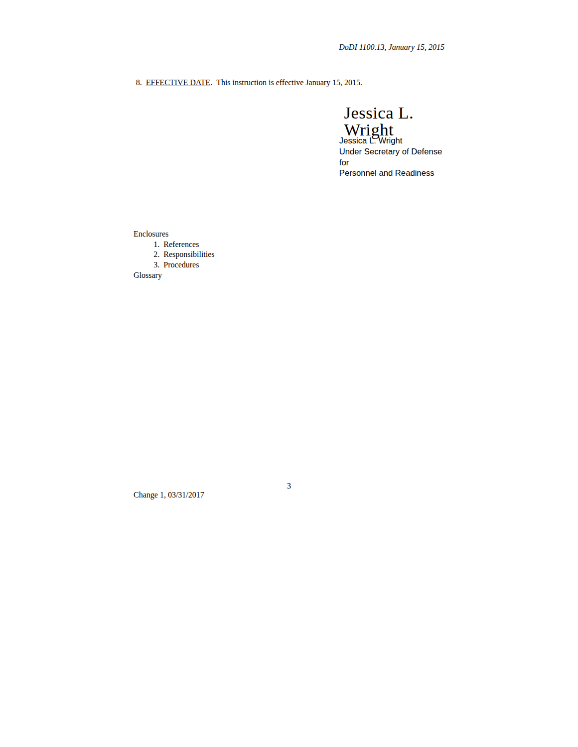DoDI 1100.13, January 15, 2015
8. EFFECTIVE DATE. This instruction is effective January 15, 2015.
Jessica L. Wright
Jessica L. Wright
Under Secretary of Defense for
Personnel and Readiness
Enclosures
1. References
2. Responsibilities
3. Procedures
Glossary
3
Change 1, 03/31/2017